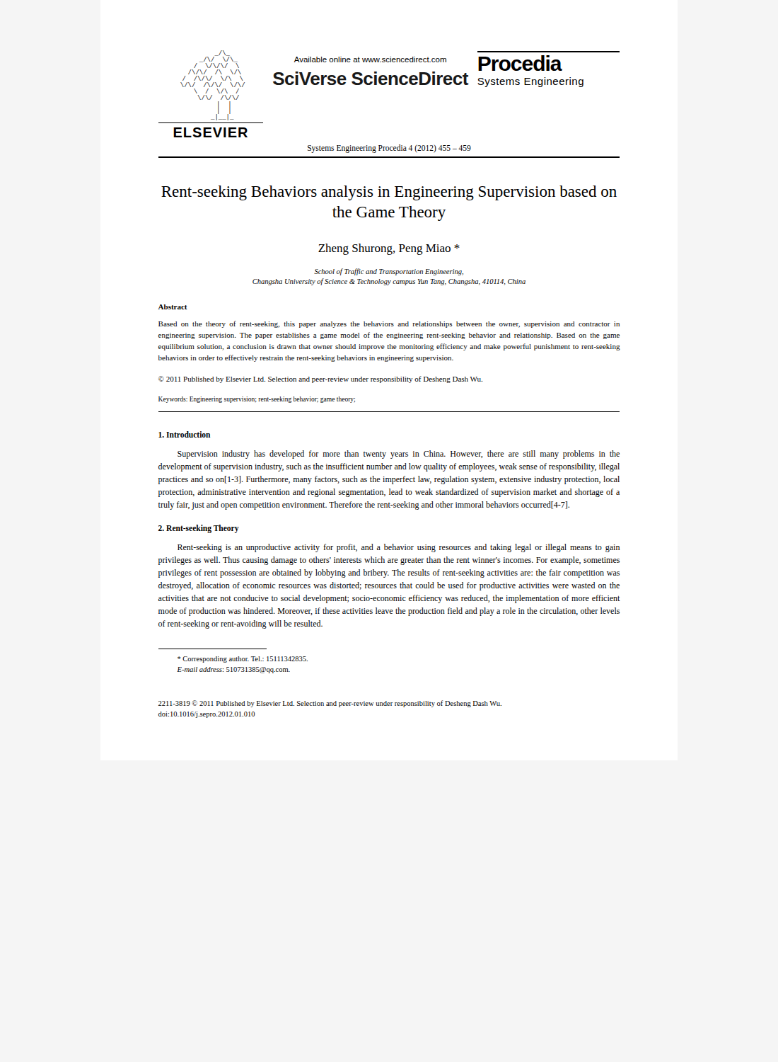_/\_ _/\/ \/\_ / \/\/\/ \ /\/\/ /\ \/\ / /\/\/ \/\ \ \/\/ /\/\/ \/\/ \ / \/\ / \/\/ /\/\/ | | | | _|__|_
ELSEVIER
Available online at www.sciencedirect.com
Sci Verse ScienceDirect
Procedia
Systems Engineering
Systems Engineering Procedia 4 (2012) 455 – 459
Rent-seeking Behaviors analysis in Engineering Supervision based on the Game Theory
Zheng Shurong, Peng Miao *
School of Traffic and Transportation Engineering,
Changsha University of Science & Technology campus Yun Tang, Changsha, 410114, China
Abstract
Based on the theory of rent-seeking, this paper analyzes the behaviors and relationships between the owner, supervision and contractor in engineering supervision. The paper establishes a game model of the engineering rent-seeking behavior and relationship. Based on the game equilibrium solution, a conclusion is drawn that owner should improve the monitoring efficiency and make powerful punishment to rent-seeking behaviors in order to effectively restrain the rent-seeking behaviors in engineering supervision.
© 2011 Published by Elsevier Ltd. Selection and peer-review under responsibility of Desheng Dash Wu.
Keywords: Engineering supervision; rent-seeking behavior; game theory;
1. Introduction
Supervision industry has developed for more than twenty years in China. However, there are still many problems in the development of supervision industry, such as the insufficient number and low quality of employees, weak sense of responsibility, illegal practices and so on[1-3]. Furthermore, many factors, such as the imperfect law, regulation system, extensive industry protection, local protection, administrative intervention and regional segmentation, lead to weak standardized of supervision market and shortage of a truly fair, just and open competition environment. Therefore the rent-seeking and other immoral behaviors occurred[4-7].
2. Rent-seeking Theory
Rent-seeking is an unproductive activity for profit, and a behavior using resources and taking legal or illegal means to gain privileges as well. Thus causing damage to others' interests which are greater than the rent winner's incomes. For example, sometimes privileges of rent possession are obtained by lobbying and bribery. The results of rent-seeking activities are: the fair competition was destroyed, allocation of economic resources was distorted; resources that could be used for productive activities were wasted on the activities that are not conducive to social development; socio-economic efficiency was reduced, the implementation of more efficient mode of production was hindered. Moreover, if these activities leave the production field and play a role in the circulation, other levels of rent-seeking or rent-avoiding will be resulted.
* Corresponding author. Tel.: 15111342835.
E-mail address: 510731385@qq.com.
2211-3819 © 2011 Published by Elsevier Ltd. Selection and peer-review under responsibility of Desheng Dash Wu.
doi:10.1016/j.sepro.2012.01.010